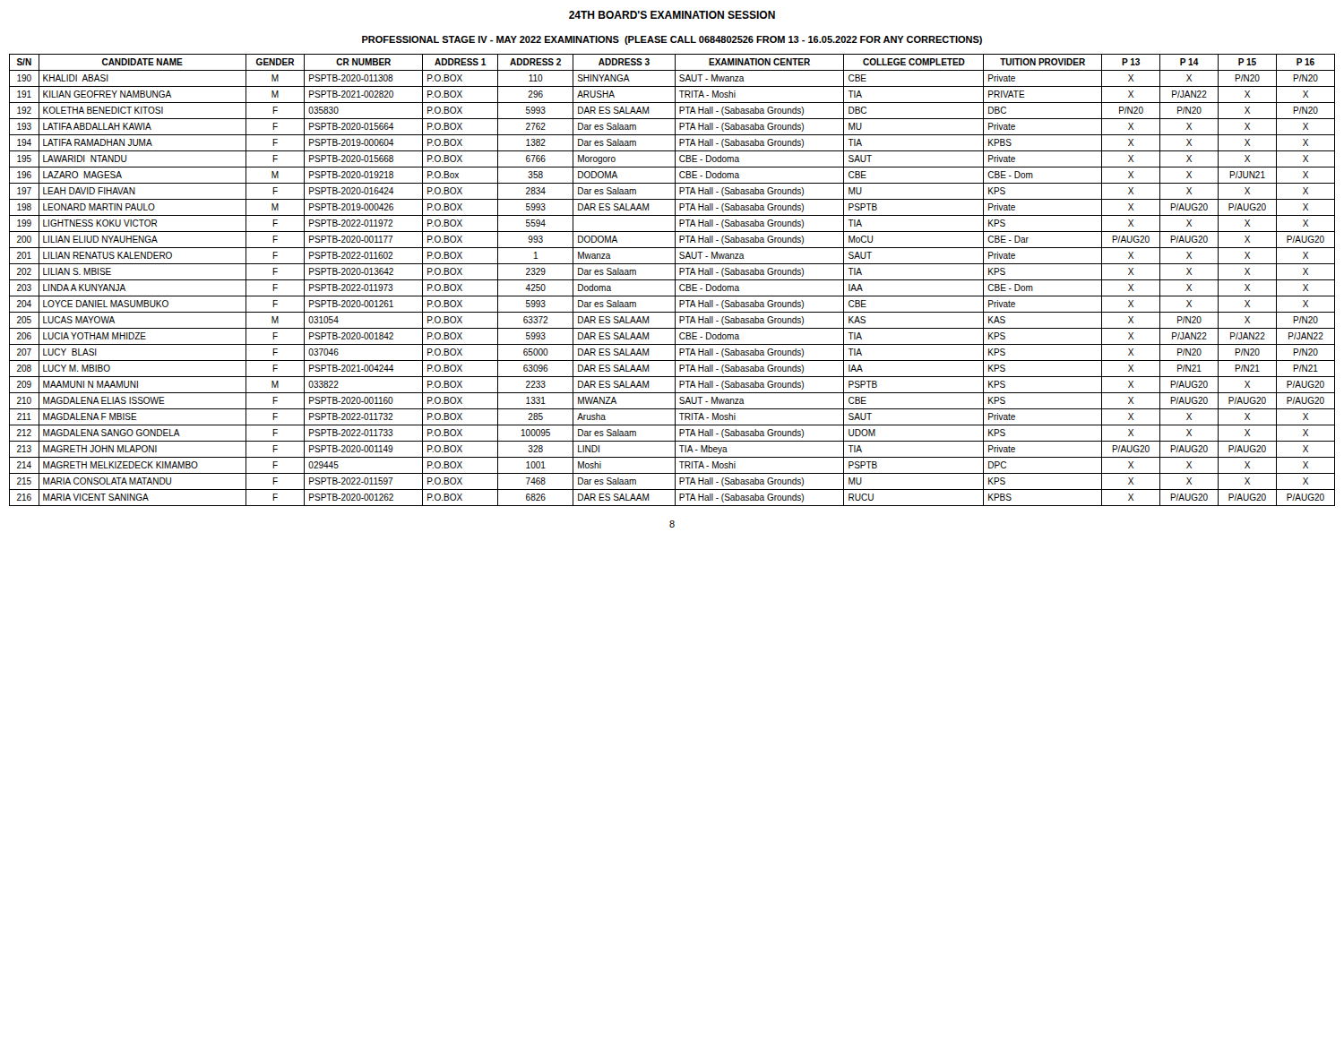24TH BOARD'S EXAMINATION SESSION
PROFESSIONAL STAGE IV - MAY 2022 EXAMINATIONS (PLEASE CALL 0684802526 FROM 13 - 16.05.2022 FOR ANY CORRECTIONS)
| S/N | CANDIDATE NAME | GENDER | CR NUMBER | ADDRESS 1 | ADDRESS 2 | ADDRESS 3 | EXAMINATION CENTER | COLLEGE COMPLETED | TUITION PROVIDER | P 13 | P 14 | P 15 | P 16 |
| --- | --- | --- | --- | --- | --- | --- | --- | --- | --- | --- | --- | --- | --- |
| 190 | KHALIDI ABASI | M | PSPTB-2020-011308 | P.O.BOX | 110 | SHINYANGA | SAUT - Mwanza | CBE | Private | X | X | P/N20 | P/N20 |
| 191 | KILIAN GEOFREY NAMBUNGA | M | PSPTB-2021-002820 | P.O.BOX | 296 | ARUSHA | TRITA - Moshi | TIA | PRIVATE | X | P/JAN22 | X | X |
| 192 | KOLETHA BENEDICT KITOSI | F | 035830 | P.O.BOX | 5993 | DAR ES SALAAM | PTA Hall - (Sabasaba Grounds) | DBC | DBC | P/N20 | P/N20 | X | P/N20 |
| 193 | LATIFA ABDALLAH KAWIA | F | PSPTB-2020-015664 | P.O.BOX | 2762 | Dar es Salaam | PTA Hall - (Sabasaba Grounds) | MU | Private | X | X | X | X |
| 194 | LATIFA RAMADHAN JUMA | F | PSPTB-2019-000604 | P.O.BOX | 1382 | Dar es Salaam | PTA Hall - (Sabasaba Grounds) | TIA | KPBS | X | X | X | X |
| 195 | LAWARIDI NTANDU | F | PSPTB-2020-015668 | P.O.BOX | 6766 | Morogoro | CBE - Dodoma | SAUT | Private | X | X | X | X |
| 196 | LAZARO MAGESA | M | PSPTB-2020-019218 | P.O.Box | 358 | DODOMA | CBE - Dodoma | CBE | CBE - Dom | X | X | P/JUN21 | X |
| 197 | LEAH DAVID FIHAVAN | F | PSPTB-2020-016424 | P.O.BOX | 2834 | Dar es Salaam | PTA Hall - (Sabasaba Grounds) | MU | KPS | X | X | X | X |
| 198 | LEONARD MARTIN PAULO | M | PSPTB-2019-000426 | P.O.BOX | 5993 | DAR ES SALAAM | PTA Hall - (Sabasaba Grounds) | PSPTB | Private | X | P/AUG20 | P/AUG20 | X |
| 199 | LIGHTNESS KOKU VICTOR | F | PSPTB-2022-011972 | P.O.BOX | 5594 | | PTA Hall - (Sabasaba Grounds) | TIA | KPS | X | X | X | X |
| 200 | LILIAN ELIUD NYAUHENGA | F | PSPTB-2020-001177 | P.O.BOX | 993 | DODOMA | PTA Hall - (Sabasaba Grounds) | MoCU | CBE - Dar | P/AUG20 | P/AUG20 | X | P/AUG20 |
| 201 | LILIAN RENATUS KALENDERO | F | PSPTB-2022-011602 | P.O.BOX | 1 | Mwanza | SAUT - Mwanza | SAUT | Private | X | X | X | X |
| 202 | LILIAN S. MBISE | F | PSPTB-2020-013642 | P.O.BOX | 2329 | Dar es Salaam | PTA Hall - (Sabasaba Grounds) | TIA | KPS | X | X | X | X |
| 203 | LINDA A KUNYANJA | F | PSPTB-2022-011973 | P.O.BOX | 4250 | Dodoma | CBE - Dodoma | IAA | CBE - Dom | X | X | X | X |
| 204 | LOYCE DANIEL MASUMBUKO | F | PSPTB-2020-001261 | P.O.BOX | 5993 | Dar es Salaam | PTA Hall - (Sabasaba Grounds) | CBE | Private | X | X | X | X |
| 205 | LUCAS MAYOWA | M | 031054 | P.O.BOX | 63372 | DAR ES SALAAM | PTA Hall - (Sabasaba Grounds) | KAS | KAS | X | P/N20 | X | P/N20 |
| 206 | LUCIA YOTHAM MHIDZE | F | PSPTB-2020-001842 | P.O.BOX | 5993 | DAR ES SALAAM | CBE - Dodoma | TIA | KPS | X | P/JAN22 | P/JAN22 | P/JAN22 |
| 207 | LUCY BLASI | F | 037046 | P.O.BOX | 65000 | DAR ES SALAAM | PTA Hall - (Sabasaba Grounds) | TIA | KPS | X | P/N20 | P/N20 | P/N20 |
| 208 | LUCY M. MBIBO | F | PSPTB-2021-004244 | P.O.BOX | 63096 | DAR ES SALAAM | PTA Hall - (Sabasaba Grounds) | IAA | KPS | X | P/N21 | P/N21 | P/N21 |
| 209 | MAAMUNI N MAAMUNI | M | 033822 | P.O.BOX | 2233 | DAR ES SALAAM | PTA Hall - (Sabasaba Grounds) | PSPTB | KPS | X | P/AUG20 | X | P/AUG20 |
| 210 | MAGDALENA ELIAS ISSOWE | F | PSPTB-2020-001160 | P.O.BOX | 1331 | MWANZA | SAUT - Mwanza | CBE | KPS | X | P/AUG20 | P/AUG20 | P/AUG20 |
| 211 | MAGDALENA F MBISE | F | PSPTB-2022-011732 | P.O.BOX | 285 | Arusha | TRITA - Moshi | SAUT | Private | X | X | X | X |
| 212 | MAGDALENA SANGO GONDELA | F | PSPTB-2022-011733 | P.O.BOX | 100095 | Dar es Salaam | PTA Hall - (Sabasaba Grounds) | UDOM | KPS | X | X | X | X |
| 213 | MAGRETH JOHN MLAPONI | F | PSPTB-2020-001149 | P.O.BOX | 328 | LINDI | TIA - Mbeya | TIA | Private | P/AUG20 | P/AUG20 | P/AUG20 | X |
| 214 | MAGRETH MELKIZEDECK KIMAMBO | F | 029445 | P.O.BOX | 1001 | Moshi | TRITA - Moshi | PSPTB | DPC | X | X | X | X |
| 215 | MARIA CONSOLATA MATANDU | F | PSPTB-2022-011597 | P.O.BOX | 7468 | Dar es Salaam | PTA Hall - (Sabasaba Grounds) | MU | KPS | X | X | X | X |
| 216 | MARIA VICENT SANINGA | F | PSPTB-2020-001262 | P.O.BOX | 6826 | DAR ES SALAAM | PTA Hall - (Sabasaba Grounds) | RUCU | KPBS | X | P/AUG20 | P/AUG20 | P/AUG20 |
8